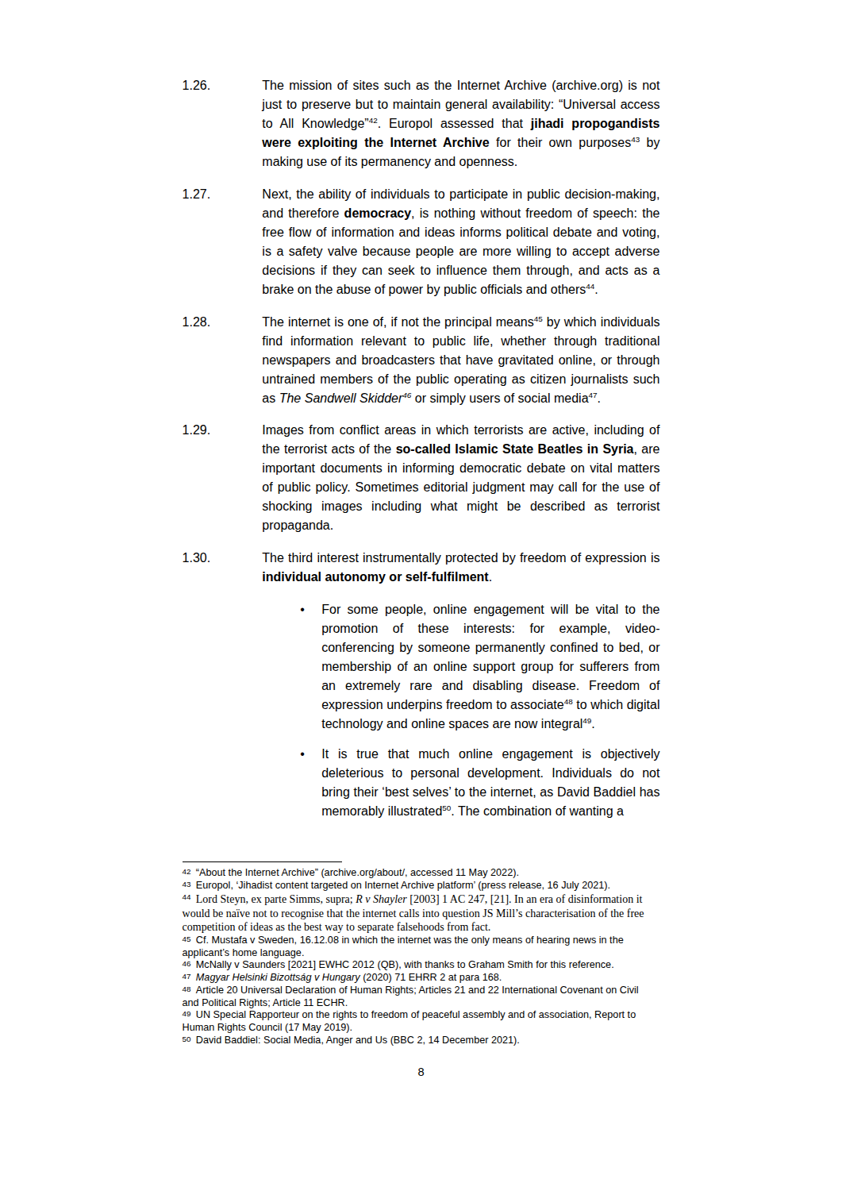1.26. The mission of sites such as the Internet Archive (archive.org) is not just to preserve but to maintain general availability: “Universal access to All Knowledge”42. Europol assessed that jihadi propogandists were exploiting the Internet Archive for their own purposes43 by making use of its permanency and openness.
1.27. Next, the ability of individuals to participate in public decision-making, and therefore democracy, is nothing without freedom of speech: the free flow of information and ideas informs political debate and voting, is a safety valve because people are more willing to accept adverse decisions if they can seek to influence them through, and acts as a brake on the abuse of power by public officials and others44.
1.28. The internet is one of, if not the principal means45 by which individuals find information relevant to public life, whether through traditional newspapers and broadcasters that have gravitated online, or through untrained members of the public operating as citizen journalists such as The Sandwell Skidder46 or simply users of social media47.
1.29. Images from conflict areas in which terrorists are active, including of the terrorist acts of the so-called Islamic State Beatles in Syria, are important documents in informing democratic debate on vital matters of public policy. Sometimes editorial judgment may call for the use of shocking images including what might be described as terrorist propaganda.
1.30. The third interest instrumentally protected by freedom of expression is individual autonomy or self-fulfilment.
For some people, online engagement will be vital to the promotion of these interests: for example, video-conferencing by someone permanently confined to bed, or membership of an online support group for sufferers from an extremely rare and disabling disease. Freedom of expression underpins freedom to associate48 to which digital technology and online spaces are now integral49.
It is true that much online engagement is objectively deleterious to personal development. Individuals do not bring their ‘best selves’ to the internet, as David Baddiel has memorably illustrated50. The combination of wanting a
42 “About the Internet Archive” (archive.org/about/, accessed 11 May 2022).
43 Europol, ‘Jihadist content targeted on Internet Archive platform’ (press release, 16 July 2021).
44 Lord Steyn, ex parte Simms, supra; R v Shayler [2003] 1 AC 247, [21]. In an era of disinformation it
would be naïve not to recognise that the internet calls into question JS Mill’s characterisation of the free
competition of ideas as the best way to separate falsehoods from fact.
45 Cf. Mustafa v Sweden, 16.12.08 in which the internet was the only means of hearing news in the
applicant’s home language.
46 McNally v Saunders [2021] EWHC 2012 (QB), with thanks to Graham Smith for this reference.
47 Magyar Helsinki Bizottság v Hungary (2020) 71 EHRR 2 at para 168.
48 Article 20 Universal Declaration of Human Rights; Articles 21 and 22 International Covenant on Civil
and Political Rights; Article 11 ECHR.
49 UN Special Rapporteur on the rights to freedom of peaceful assembly and of association, Report to
Human Rights Council (17 May 2019).
50 David Baddiel: Social Media, Anger and Us (BBC 2, 14 December 2021).
8